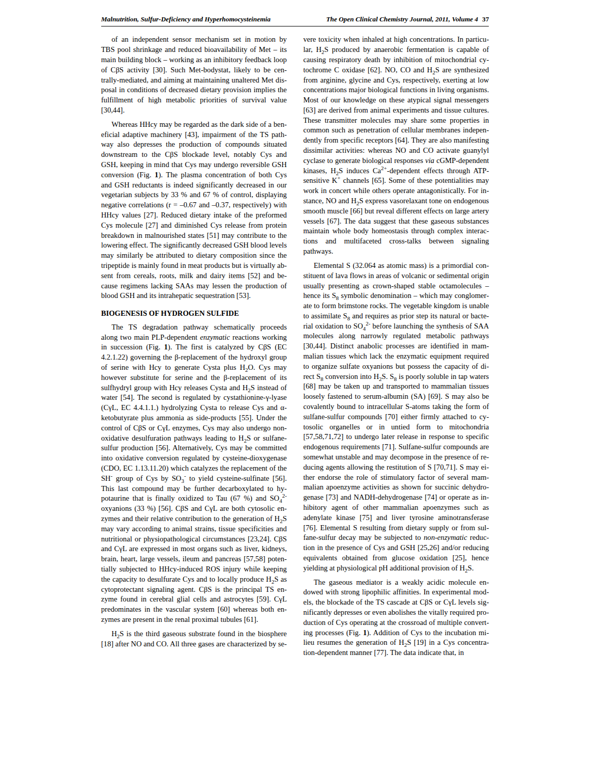Malnutrition, Sulfur-Deficiency and Hyperhomocysteinemia The Open Clinical Chemistry Journal, 2011, Volume 437
of an independent sensor mechanism set in motion by TBS pool shrinkage and reduced bioavailability of Met – its main building block – working as an inhibitory feedback loop of CβS activity [30]. Such Met-bodystat, likely to be centrally-mediated, and aiming at maintaining unaltered Met disposal in conditions of decreased dietary provision implies the fulfillment of high metabolic priorities of survival value [30,44].
Whereas HHcy may be regarded as the dark side of a beneficial adaptive machinery [43], impairment of the TS pathway also depresses the production of compounds situated downstream to the CβS blockade level, notably Cys and GSH, keeping in mind that Cys may undergo reversible GSH conversion (Fig. 1). The plasma concentration of both Cys and GSH reductants is indeed significantly decreased in our vegetarian subjects by 33 % and 67 % of control, displaying negative correlations (r = –0.67 and –0.37, respectively) with HHcy values [27]. Reduced dietary intake of the preformed Cys molecule [27] and diminished Cys release from protein breakdown in malnourished states [51] may contribute to the lowering effect. The significantly decreased GSH blood levels may similarly be attributed to dietary composition since the tripeptide is mainly found in meat products but is virtually absent from cereals, roots, milk and dairy items [52] and because regimens lacking SAAs may lessen the production of blood GSH and its intrahepatic sequestration [53].
BIOGENESIS OF HYDROGEN SULFIDE
The TS degradation pathway schematically proceeds along two main PLP-dependent enzymatic reactions working in succession (Fig. 1). The first is catalyzed by CβS (EC 4.2.1.22) governing the β-replacement of the hydroxyl group of serine with Hcy to generate Cysta plus H2O. Cys may however substitute for serine and the β-replacement of its sulfhydryl group with Hcy releases Cysta and H2S instead of water [54]. The second is regulated by cystathionine-γ-lyase (CγL, EC 4.4.1.1.) hydrolyzing Cysta to release Cys and α-ketobutyrate plus ammonia as side-products [55]. Under the control of CβS or CγL enzymes, Cys may also undergo non-oxidative desulfuration pathways leading to H2S or sulfane-sulfur production [56]. Alternatively, Cys may be committed into oxidative conversion regulated by cysteine-dioxygenase (CDO, EC 1.13.11.20) which catalyzes the replacement of the SH- group of Cys by SO3- to yield cysteine-sulfinate [56]. This last compound may be further decarboxylated to hypotaurine that is finally oxidized to Tau (67 %) and SO42- oxyanions (33 %) [56]. CβS and CγL are both cytosolic enzymes and their relative contribution to the generation of H2S may vary according to animal strains, tissue specificities and nutritional or physiopathological circumstances [23,24]. CβS and CγL are expressed in most organs such as liver, kidneys, brain, heart, large vessels, ileum and pancreas [57,58] potentially subjected to HHcy-induced ROS injury while keeping the capacity to desulfurate Cys and to locally produce H2S as cytoprotectant signaling agent. CβS is the principal TS enzyme found in cerebral glial cells and astrocytes [59]. CγL predominates in the vascular system [60] whereas both enzymes are present in the renal proximal tubules [61].
H2S is the third gaseous substrate found in the biosphere [18] after NO and CO. All three gases are characterized by severe toxicity when inhaled at high concentrations. In particular, H2S produced by anaerobic fermentation is capable of causing respiratory death by inhibition of mitochondrial cytochrome C oxidase [62]. NO, CO and H2S are synthesized from arginine, glycine and Cys, respectively, exerting at low concentrations major biological functions in living organisms. Most of our knowledge on these atypical signal messengers [63] are derived from animal experiments and tissue cultures. These transmitter molecules may share some properties in common such as penetration of cellular membranes independently from specific receptors [64]. They are also manifesting dissimilar activities: whereas NO and CO activate guanylyl cyclase to generate biological responses via cGMP-dependent kinases, H2S induces Ca2+-dependent effects through ATP-sensitive K+ channels [65]. Some of these potentialities may work in concert while others operate antagonistically. For instance, NO and H2S express vasorelaxant tone on endogenous smooth muscle [66] but reveal different effects on large artery vessels [67]. The data suggest that these gaseous substances maintain whole body homeostasis through complex interactions and multifaceted cross-talks between signaling pathways.
Elemental S (32.064 as atomic mass) is a primordial constituent of lava flows in areas of volcanic or sedimental origin usually presenting as crown-shaped stable octamolecules – hence its S8 symbolic denomination – which may conglomerate to form brimstone rocks. The vegetable kingdom is unable to assimilate S8 and requires as prior step its natural or bacterial oxidation to SO42- before launching the synthesis of SAA molecules along narrowly regulated metabolic pathways [30,44]. Distinct anabolic processes are identified in mammalian tissues which lack the enzymatic equipment required to organize sulfate oxyanions but possess the capacity of direct S8 conversion into H2S. S8 is poorly soluble in tap waters [68] may be taken up and transported to mammalian tissues loosely fastened to serum-albumin (SA) [69]. S may also be covalently bound to intracellular S-atoms taking the form of sulfane-sulfur compounds [70] either firmly attached to cytosolic organelles or in untied form to mitochondria [57,58,71,72] to undergo later release in response to specific endogenous requirements [71]. Sulfane-sulfur compounds are somewhat unstable and may decompose in the presence of reducing agents allowing the restitution of S [70,71]. S may either endorse the role of stimulatory factor of several mammalian apoenzyme activities as shown for succinic dehydrogenase [73] and NADH-dehydrogenase [74] or operate as inhibitory agent of other mammalian apoenzymes such as adenylate kinase [75] and liver tyrosine aminotransferase [76]. Elemental S resulting from dietary supply or from sulfane-sulfur decay may be subjected to non-enzymatic reduction in the presence of Cys and GSH [25,26] and/or reducing equivalents obtained from glucose oxidation [25], hence yielding at physiological pH additional provision of H2S.
The gaseous mediator is a weakly acidic molecule endowed with strong lipophilic affinities. In experimental models, the blockade of the TS cascade at CβS or CγL levels significantly depresses or even abolishes the vitally required production of Cys operating at the crossroad of multiple converting processes (Fig. 1). Addition of Cys to the incubation milieu resumes the generation of H2S [19] in a Cys concentration-dependent manner [77]. The data indicate that, in